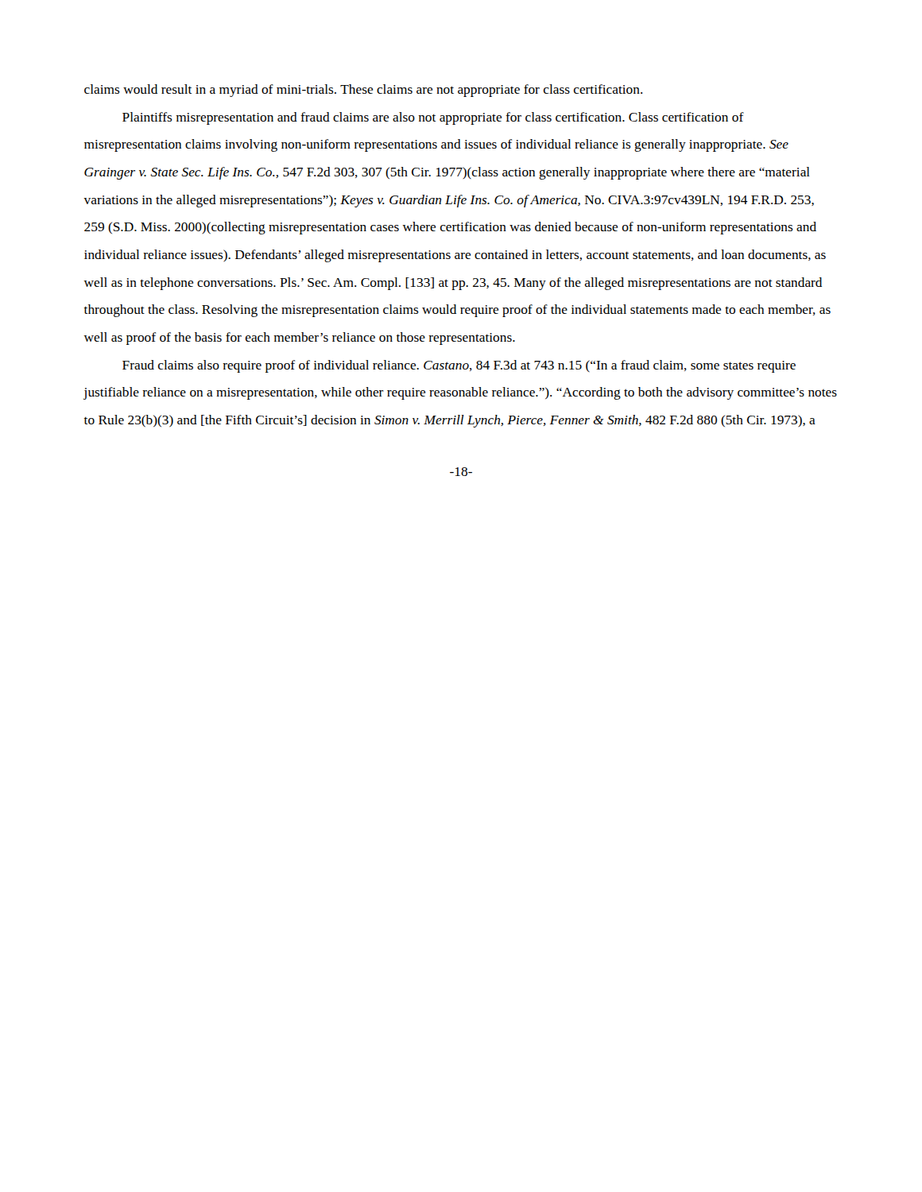claims would result in a myriad of mini-trials. These claims are not appropriate for class certification.
Plaintiffs misrepresentation and fraud claims are also not appropriate for class certification. Class certification of misrepresentation claims involving non-uniform representations and issues of individual reliance is generally inappropriate. See Grainger v. State Sec. Life Ins. Co., 547 F.2d 303, 307 (5th Cir. 1977)(class action generally inappropriate where there are “material variations in the alleged misrepresentations”); Keyes v. Guardian Life Ins. Co. of America, No. CIVA.3:97cv439LN, 194 F.R.D. 253, 259 (S.D. Miss. 2000)(collecting misrepresentation cases where certification was denied because of non-uniform representations and individual reliance issues). Defendants’ alleged misrepresentations are contained in letters, account statements, and loan documents, as well as in telephone conversations. Pls.’ Sec. Am. Compl. [133] at pp. 23, 45. Many of the alleged misrepresentations are not standard throughout the class. Resolving the misrepresentation claims would require proof of the individual statements made to each member, as well as proof of the basis for each member’s reliance on those representations.
Fraud claims also require proof of individual reliance. Castano, 84 F.3d at 743 n.15 (“In a fraud claim, some states require justifiable reliance on a misrepresentation, while other require reasonable reliance.”). “According to both the advisory committee’s notes to Rule 23(b)(3) and [the Fifth Circuit’s] decision in Simon v. Merrill Lynch, Pierce, Fenner & Smith, 482 F.2d 880 (5th Cir. 1973), a
-18-